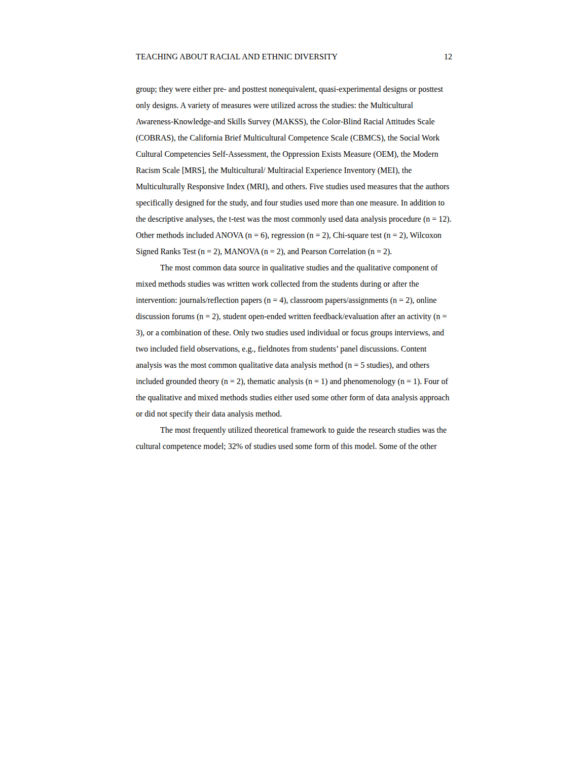Teaching About Racial and Ethnic Diversity 12
group; they were either pre- and posttest nonequivalent, quasi-experimental designs or posttest only designs. A variety of measures were utilized across the studies: the Multicultural Awareness-Knowledge-and Skills Survey (MAKSS), the Color-Blind Racial Attitudes Scale (COBRAS), the California Brief Multicultural Competence Scale (CBMCS), the Social Work Cultural Competencies Self-Assessment, the Oppression Exists Measure (OEM), the Modern Racism Scale [MRS], the Multicultural/ Multiracial Experience Inventory (MEI), the Multiculturally Responsive Index (MRI), and others. Five studies used measures that the authors specifically designed for the study, and four studies used more than one measure. In addition to the descriptive analyses, the t-test was the most commonly used data analysis procedure (n = 12). Other methods included ANOVA (n = 6), regression (n = 2), Chi-square test (n = 2), Wilcoxon Signed Ranks Test (n = 2), MANOVA (n = 2), and Pearson Correlation (n = 2).
The most common data source in qualitative studies and the qualitative component of mixed methods studies was written work collected from the students during or after the intervention: journals/reflection papers (n = 4), classroom papers/assignments (n = 2), online discussion forums (n = 2), student open-ended written feedback/evaluation after an activity (n = 3), or a combination of these. Only two studies used individual or focus groups interviews, and two included field observations, e.g., fieldnotes from students’ panel discussions. Content analysis was the most common qualitative data analysis method (n = 5 studies), and others included grounded theory (n = 2), thematic analysis (n = 1) and phenomenology (n = 1). Four of the qualitative and mixed methods studies either used some other form of data analysis approach or did not specify their data analysis method.
The most frequently utilized theoretical framework to guide the research studies was the cultural competence model; 32% of studies used some form of this model. Some of the other